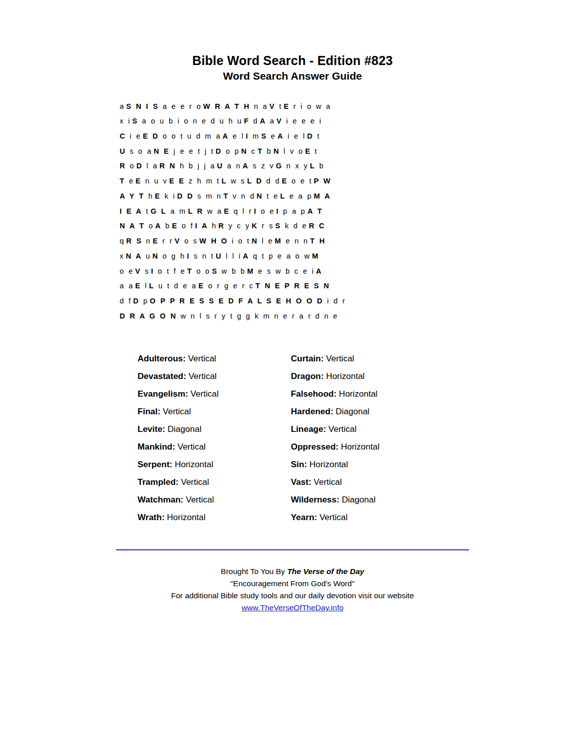Bible Word Search - Edition #823
Word Search Answer Guide
a S N I S a e e r o W R A T H n a V t E r i o w a x i S a o u b i o n e d u h u F d A a V i e e e i C i e E D o o t u d m a A e l I m S e A i e l D t U s o a N E j e e t j t D o p N c T b N l v o E t R o D l a R N h b j j a U a n A s z v G n x y L b T e E n u v E E z h m t L w s L D d d E o e t P W A Y T h E k i D D s m n T v n d N t e L e a p M A I E A t G L a m L R w a E q l r I o e I p a p A T N A T o A b E o f I A h R y c y K r s S k d e R C q R S n E r r V o s W H O i o t N l e M e n n T H x N A u N o g h I s n t U l l i A q t p e a o w M o e V s I o t f e T o o S w b b M e s w b c e i A a a E l L u t d e a E o r g e r c T N E P R E S N d f D p O P P R E S S E D F A L S E H O O D i d r D R A G O N w n l s r y t g g k m n e r a r d n e
| Adulterous: Vertical | Curtain: Vertical |
| Devastated: Vertical | Dragon: Horizontal |
| Evangelism: Vertical | Falsehood: Horizontal |
| Final: Vertical | Hardened: Diagonal |
| Levite: Diagonal | Lineage: Vertical |
| Mankind: Vertical | Oppressed: Horizontal |
| Serpent: Horizontal | Sin: Horizontal |
| Trampled: Vertical | Vast: Vertical |
| Watchman: Vertical | Wilderness: Diagonal |
| Wrath: Horizontal | Yearn: Vertical |
Brought To You By The Verse of the Day
"Encouragement From God's Word"
For additional Bible study tools and our daily devotion visit our website
www.TheVerseOfTheDay.info